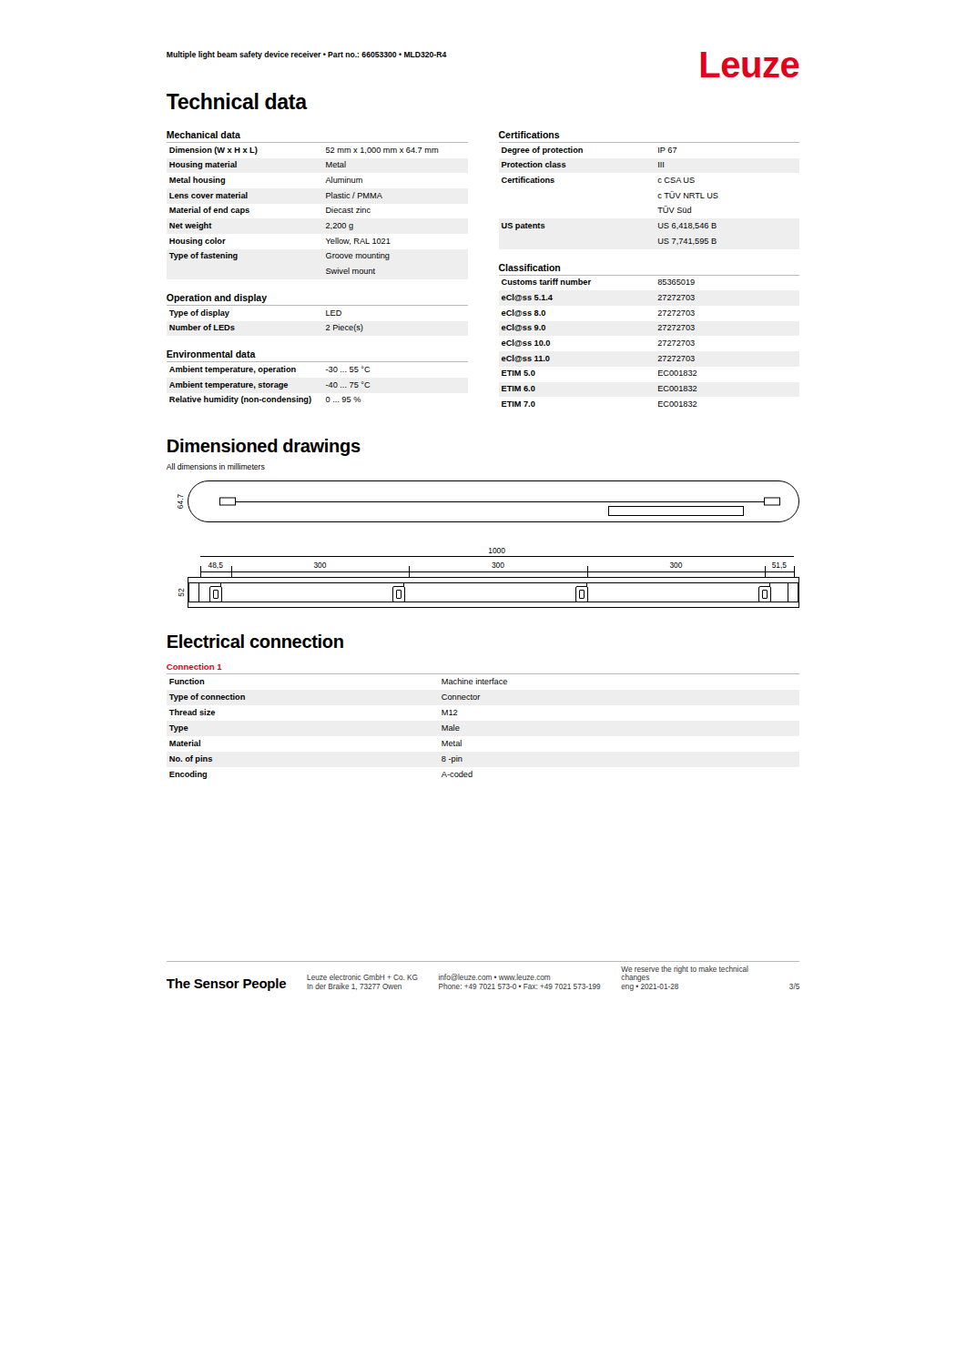Multiple light beam safety device receiver • Part no.: 66053300 • MLD320-R4
Leuze
Technical data
Mechanical data
| Dimension (W x H x L) | 52 mm x 1,000 mm x 64.7 mm |
| Housing material | Metal |
| Metal housing | Aluminum |
| Lens cover material | Plastic / PMMA |
| Material of end caps | Diecast zinc |
| Net weight | 2,200 g |
| Housing color | Yellow, RAL 1021 |
| Type of fastening | Groove mounting |
| | Swivel mount |
Operation and display
| Type of display | LED |
| Number of LEDs | 2 Piece(s) |
Environmental data
| Ambient temperature, operation | -30 ... 55 °C |
| Ambient temperature, storage | -40 ... 75 °C |
| Relative humidity (non-condensing) | 0 ... 95 % |
Certifications
| Degree of protection | IP 67 |
| Protection class | III |
| Certifications | c CSA US |
| | c TÜV NRTL US |
| | TÜV Süd |
| US patents | US 6,418,546 B |
| | US 7,741,595 B |
Classification
| Customs tariff number | 85365019 |
| eCl@ss 5.1.4 | 27272703 |
| eCl@ss 8.0 | 27272703 |
| eCl@ss 9.0 | 27272703 |
| eCl@ss 10.0 | 27272703 |
| eCl@ss 11.0 | 27272703 |
| ETIM 5.0 | EC001832 |
| ETIM 6.0 | EC001832 |
| ETIM 7.0 | EC001832 |
Dimensioned drawings
All dimensions in millimeters
64.7
1000
48,5
300
300
300
51,5
52
Electrical connection
Connection 1
| Function | Machine interface |
| Type of connection | Connector |
| Thread size | M12 |
| Type | Male |
| Material | Metal |
| No. of pins | 8 -pin |
| Encoding | A-coded |
The Sensor People
Leuze electronic GmbH + Co. KG
In der Braike 1, 73277 Owen
info@leuze.com • www.leuze.com
Phone: +49 7021 573-0 • Fax: +49 7021 573-199
We reserve the right to make technical changes
eng • 2021-01-28
3/5